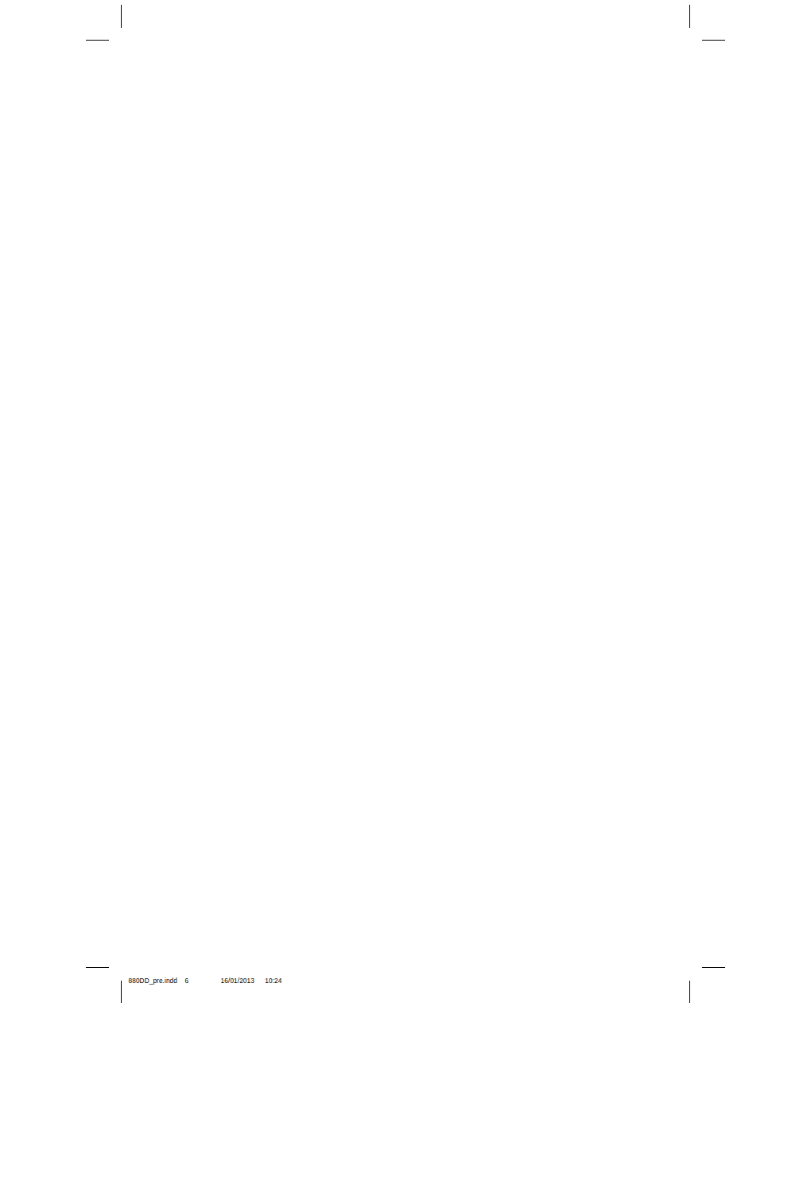880DD_pre.indd 6 16/01/2013 10:24